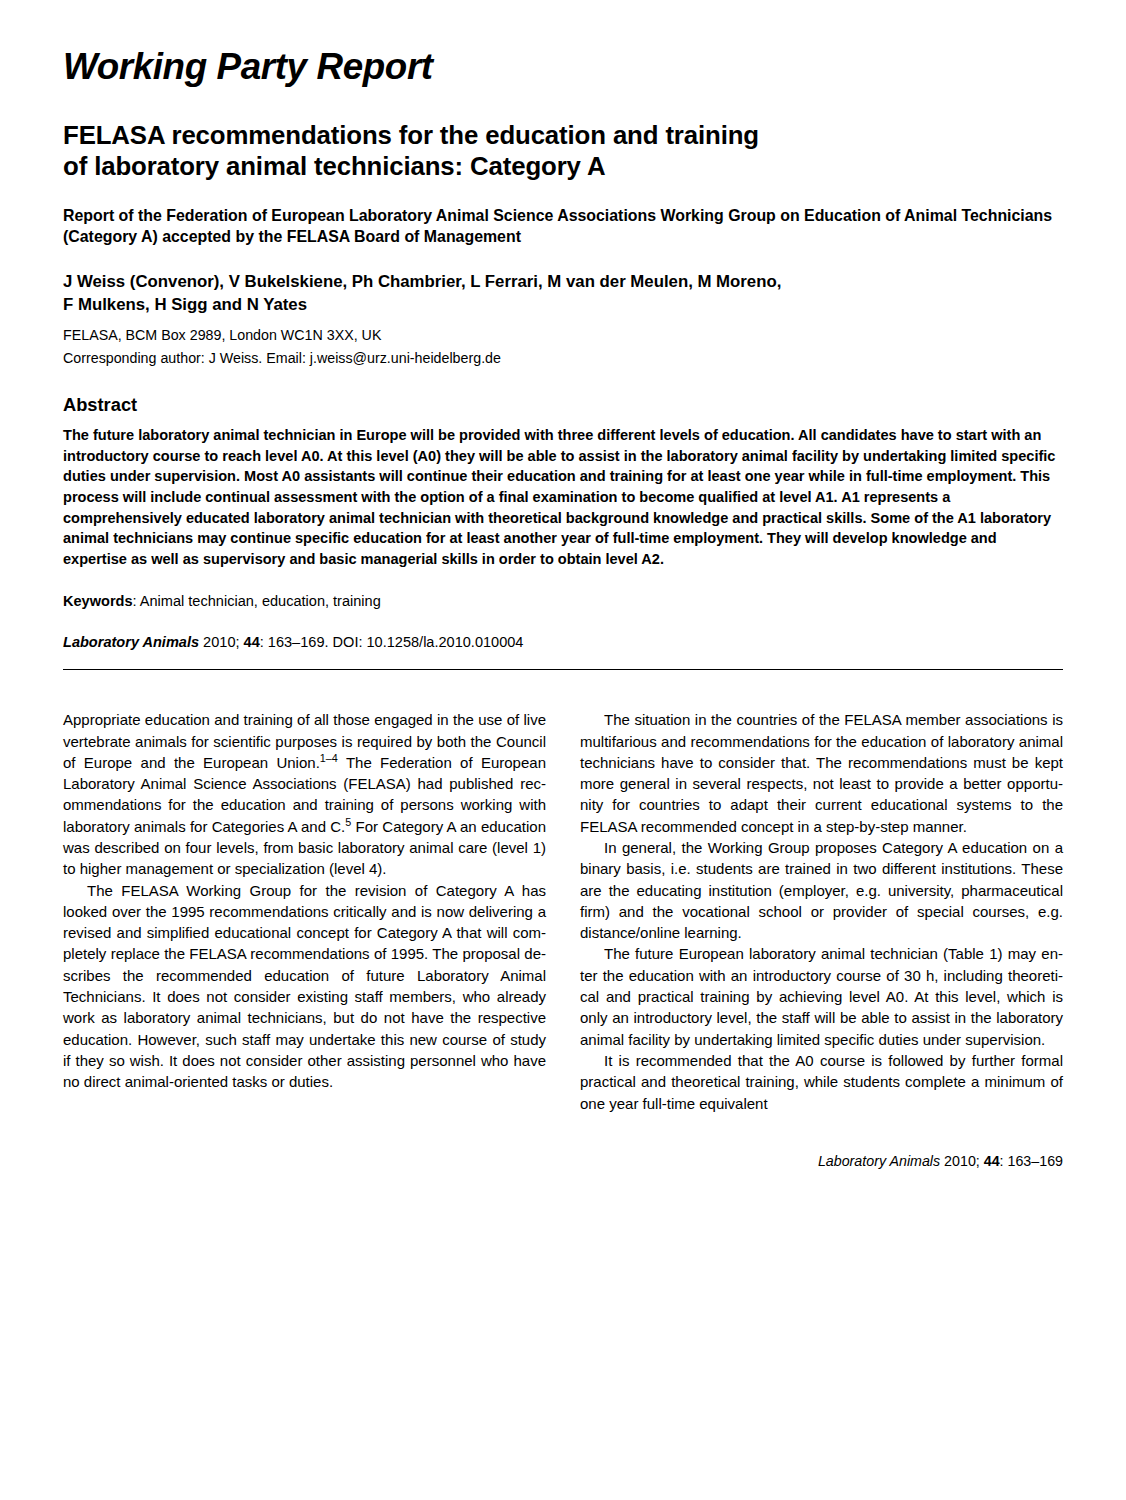Working Party Report
FELASA recommendations for the education and training
of laboratory animal technicians: Category A
Report of the Federation of European Laboratory Animal Science Associations Working Group on Education of Animal Technicians (Category A) accepted by the FELASA Board of Management
J Weiss (Convenor), V Bukelskiene, Ph Chambrier, L Ferrari, M van der Meulen, M Moreno,
F Mulkens, H Sigg and N Yates
FELASA, BCM Box 2989, London WC1N 3XX, UK
Corresponding author: J Weiss. Email: j.weiss@urz.uni-heidelberg.de
Abstract
The future laboratory animal technician in Europe will be provided with three different levels of education. All candidates have to start with an introductory course to reach level A0. At this level (A0) they will be able to assist in the laboratory animal facility by undertaking limited specific duties under supervision. Most A0 assistants will continue their education and training for at least one year while in full-time employment. This process will include continual assessment with the option of a final examination to become qualified at level A1. A1 represents a comprehensively educated laboratory animal technician with theoretical background knowledge and practical skills. Some of the A1 laboratory animal technicians may continue specific education for at least another year of full-time employment. They will develop knowledge and expertise as well as supervisory and basic managerial skills in order to obtain level A2.
Keywords: Animal technician, education, training
Laboratory Animals 2010; 44: 163–169. DOI: 10.1258/la.2010.010004
Appropriate education and training of all those engaged in the use of live vertebrate animals for scientific purposes is required by both the Council of Europe and the European Union.1–4 The Federation of European Laboratory Animal Science Associations (FELASA) had published recommendations for the education and training of persons working with laboratory animals for Categories A and C.5 For Category A an education was described on four levels, from basic laboratory animal care (level 1) to higher management or specialization (level 4).
The FELASA Working Group for the revision of Category A has looked over the 1995 recommendations critically and is now delivering a revised and simplified educational concept for Category A that will completely replace the FELASA recommendations of 1995. The proposal describes the recommended education of future Laboratory Animal Technicians. It does not consider existing staff members, who already work as laboratory animal technicians, but do not have the respective education. However, such staff may undertake this new course of study if they so wish. It does not consider other assisting personnel who have no direct animal-oriented tasks or duties.
The situation in the countries of the FELASA member associations is multifarious and recommendations for the education of laboratory animal technicians have to consider that. The recommendations must be kept more general in several respects, not least to provide a better opportunity for countries to adapt their current educational systems to the FELASA recommended concept in a step-by-step manner.
In general, the Working Group proposes Category A education on a binary basis, i.e. students are trained in two different institutions. These are the educating institution (employer, e.g. university, pharmaceutical firm) and the vocational school or provider of special courses, e.g. distance/online learning.
The future European laboratory animal technician (Table 1) may enter the education with an introductory course of 30 h, including theoretical and practical training by achieving level A0. At this level, which is only an introductory level, the staff will be able to assist in the laboratory animal facility by undertaking limited specific duties under supervision.
It is recommended that the A0 course is followed by further formal practical and theoretical training, while students complete a minimum of one year full-time equivalent
Laboratory Animals 2010; 44: 163–169